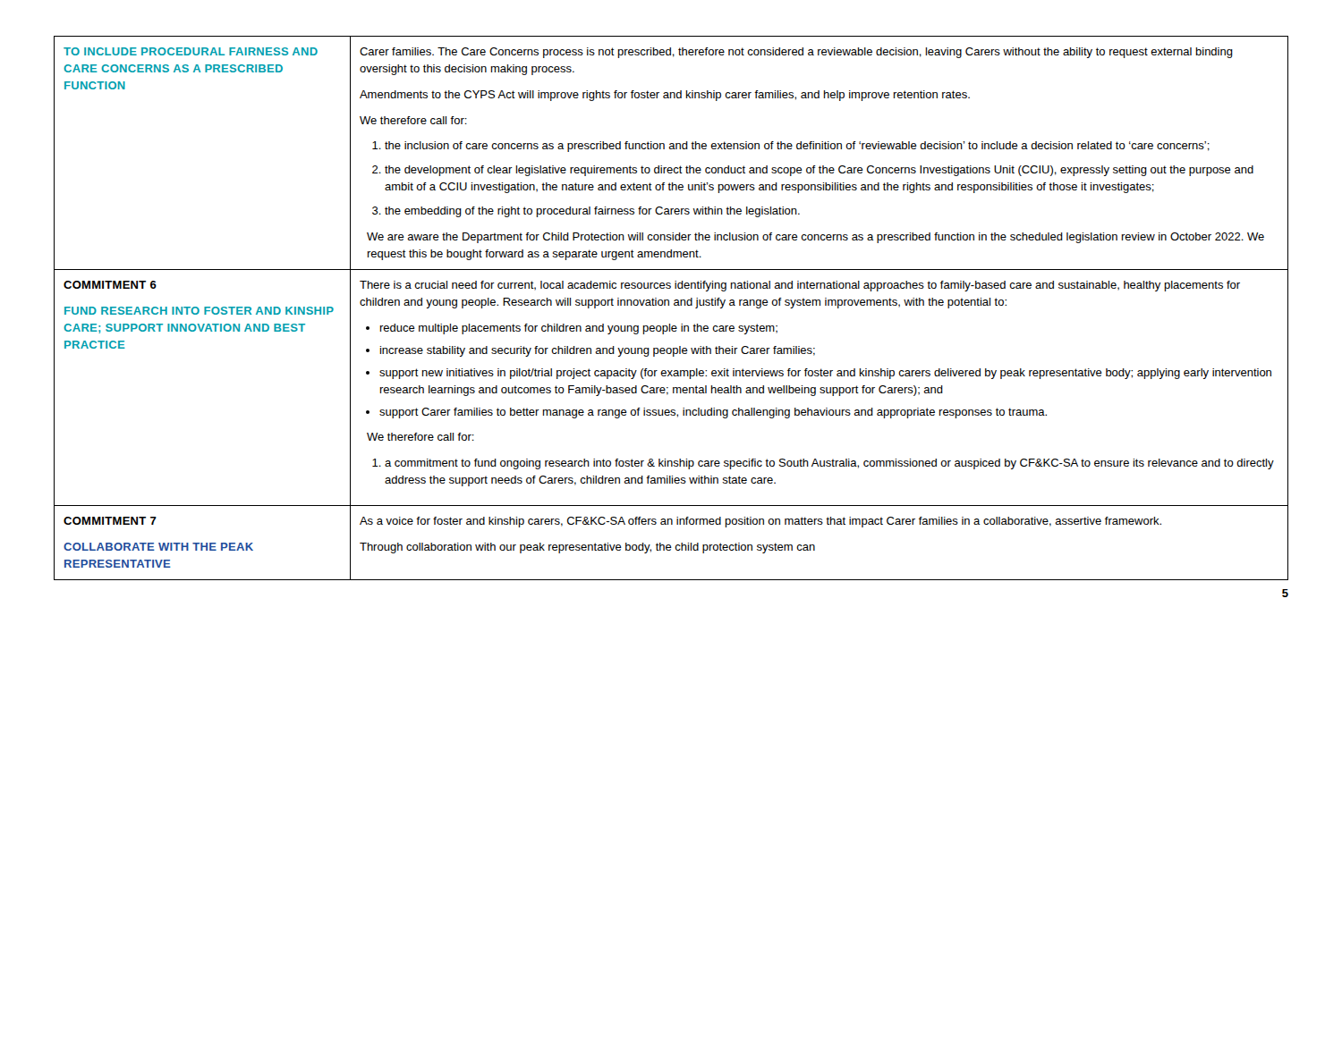| TO INCLUDE PROCEDURAL FAIRNESS AND CARE CONCERNS AS A PRESCRIBED FUNCTION | Carer families. The Care Concerns process is not prescribed, therefore not considered a reviewable decision, leaving Carers without the ability to request external binding oversight to this decision making process. Amendments to the CYPS Act will improve rights for foster and kinship carer families, and help improve retention rates. We therefore call for: the inclusion of care concerns as a prescribed function and the extension of the definition of ‘reviewable decision’ to include a decision related to ‘care concerns’; the development of clear legislative requirements to direct the conduct and scope of the Care Concerns Investigations Unit (CCIU), expressly setting out the purpose and ambit of a CCIU investigation, the nature and extent of the unit’s powers and responsibilities and the rights and responsibilities of those it investigates; the embedding of the right to procedural fairness for Carers within the legislation. We are aware the Department for Child Protection will consider the inclusion of care concerns as a prescribed function in the scheduled legislation review in October 2022. We request this be bought forward as a separate urgent amendment. |
| COMMITMENT 6 FUND RESEARCH INTO FOSTER AND KINSHIP CARE; SUPPORT INNOVATION AND BEST PRACTICE | There is a crucial need for current, local academic resources identifying national and international approaches to family-based care and sustainable, healthy placements for children and young people. Research will support innovation and justify a range of system improvements, with the potential to: reduce multiple placements for children and young people in the care system; increase stability and security for children and young people with their Carer families; support new initiatives in pilot/trial project capacity (for example: exit interviews for foster and kinship carers delivered by peak representative body; applying early intervention research learnings and outcomes to Family-based Care; mental health and wellbeing support for Carers); and support Carer families to better manage a range of issues, including challenging behaviours and appropriate responses to trauma. We therefore call for: a commitment to fund ongoing research into foster & kinship care specific to South Australia, commissioned or auspiced by CF&KC-SA to ensure its relevance and to directly address the support needs of Carers, children and families within state care. |
| COMMITMENT 7 COLLABORATE WITH THE PEAK REPRESENTATIVE | As a voice for foster and kinship carers, CF&KC-SA offers an informed position on matters that impact Carer families in a collaborative, assertive framework. Through collaboration with our peak representative body, the child protection system can |
5